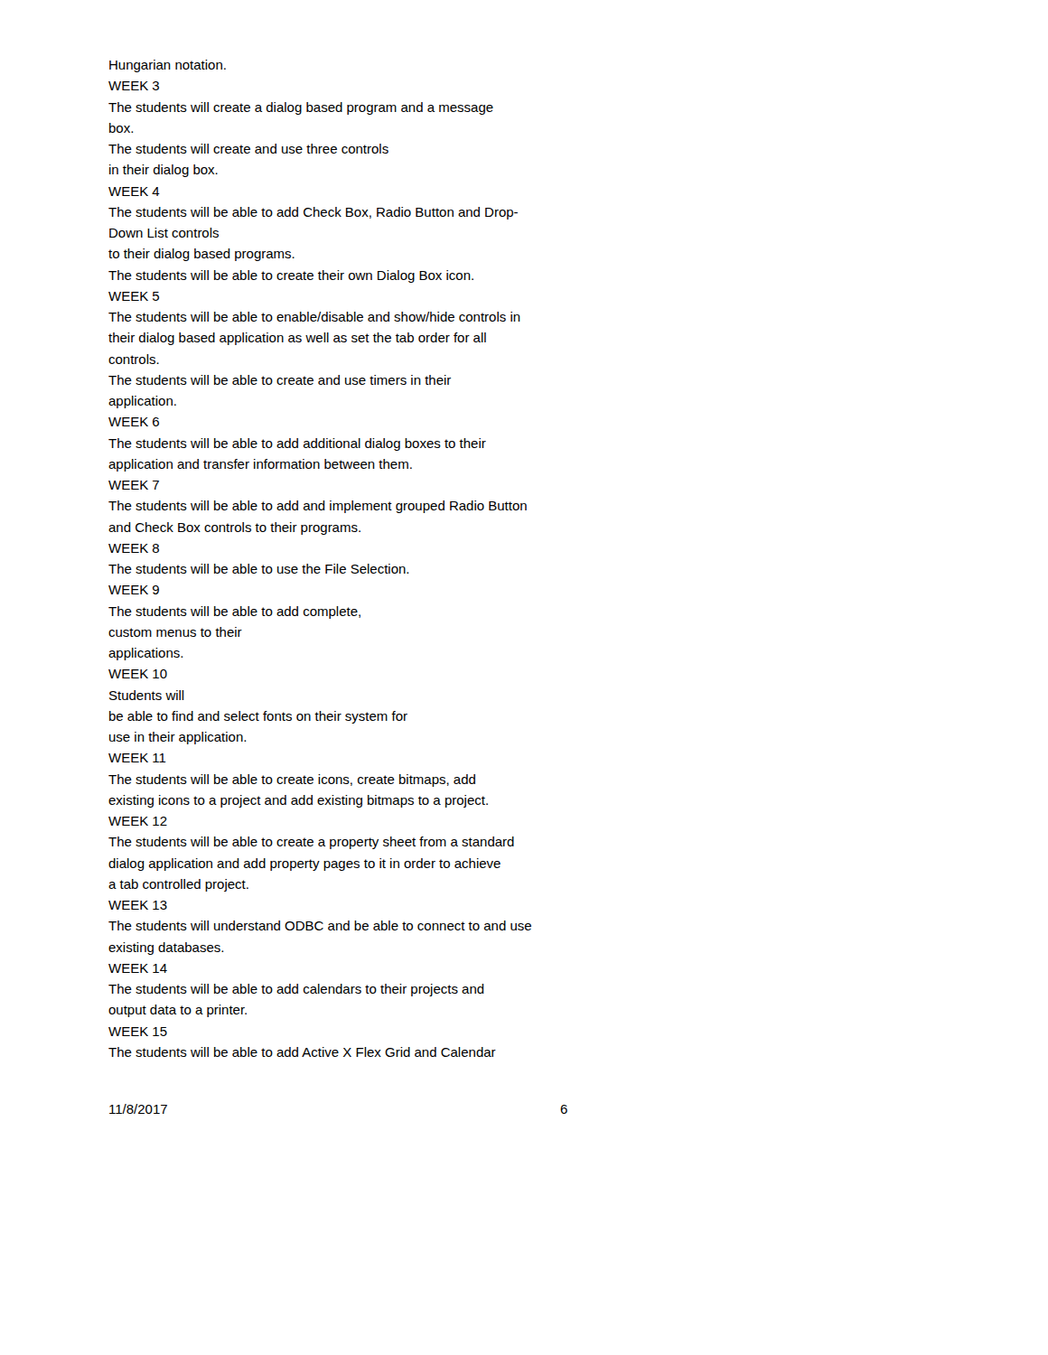Hungarian notation.
WEEK 3
The students will create a dialog based program and a message
box.
The students will create and use three controls
in their dialog box.
WEEK 4
The students will be able to add Check Box, Radio Button and Drop-
Down List controls
to their dialog based programs.
The students will be able to create their own Dialog Box icon.
WEEK 5
The students will be able to enable/disable and show/hide controls in
their dialog based application as well as set the tab order for all
controls.
The students will be able to create and use timers in their
application.
WEEK 6
The students will be able to add additional dialog boxes to their
application and transfer information between them.
WEEK 7
The students will be able to add and implement grouped Radio Button
and Check Box controls to their programs.
WEEK 8
The students will be able to use the File Selection.
WEEK 9
The students will be able to add complete,
custom menus to their
applications.
WEEK 10
Students will
be able to find and select fonts on their system for
use in their application.
WEEK 11
The students will be able to create icons, create bitmaps, add
existing icons to a project and add existing bitmaps to a project.
WEEK 12
The students will be able to create a property sheet from a standard
dialog application and add property pages to it in order to achieve
a tab controlled project.
WEEK 13
The students will understand ODBC and be able to connect to and use
existing databases.
WEEK 14
The students will be able to add calendars to their projects and
output data to a printer.
WEEK 15
The students will be able to add Active X Flex Grid and Calendar
11/8/2017
6